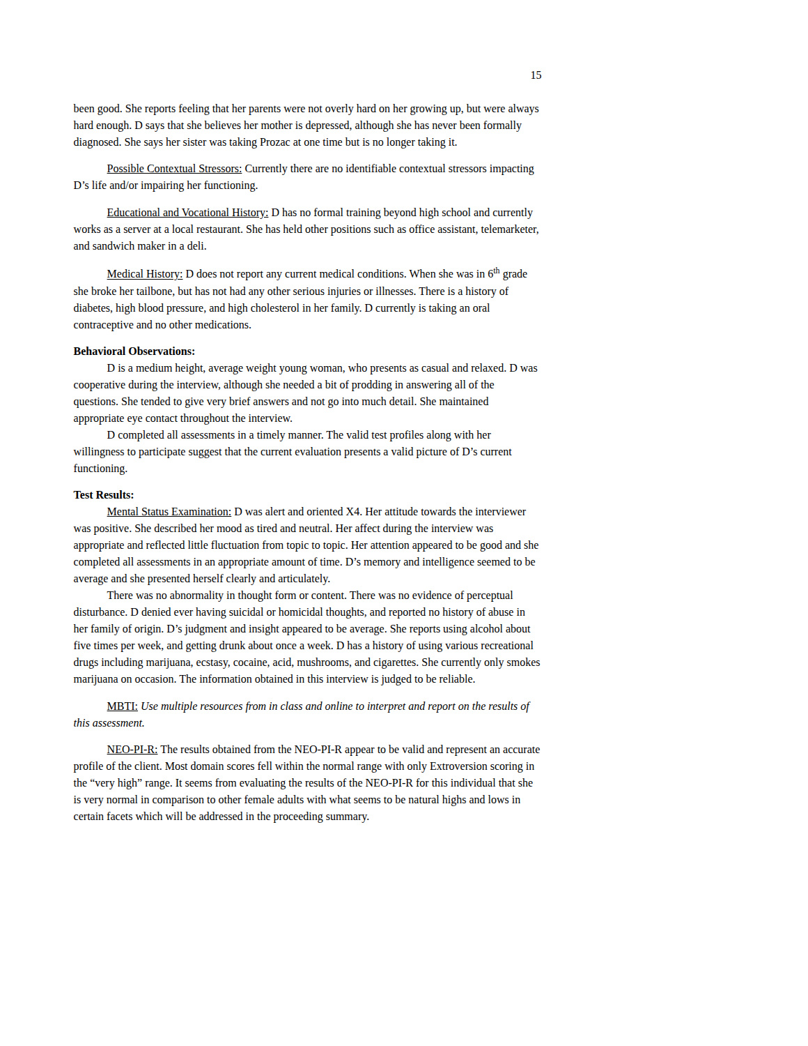15
been good. She reports feeling that her parents were not overly hard on her growing up, but were always hard enough. D says that she believes her mother is depressed, although she has never been formally diagnosed. She says her sister was taking Prozac at one time but is no longer taking it.
Possible Contextual Stressors: Currently there are no identifiable contextual stressors impacting D’s life and/or impairing her functioning.
Educational and Vocational History: D has no formal training beyond high school and currently works as a server at a local restaurant. She has held other positions such as office assistant, telemarketer, and sandwich maker in a deli.
Medical History: D does not report any current medical conditions. When she was in 6th grade she broke her tailbone, but has not had any other serious injuries or illnesses. There is a history of diabetes, high blood pressure, and high cholesterol in her family. D currently is taking an oral contraceptive and no other medications.
Behavioral Observations:
D is a medium height, average weight young woman, who presents as casual and relaxed. D was cooperative during the interview, although she needed a bit of prodding in answering all of the questions. She tended to give very brief answers and not go into much detail. She maintained appropriate eye contact throughout the interview.
D completed all assessments in a timely manner. The valid test profiles along with her willingness to participate suggest that the current evaluation presents a valid picture of D’s current functioning.
Test Results:
Mental Status Examination: D was alert and oriented X4. Her attitude towards the interviewer was positive. She described her mood as tired and neutral. Her affect during the interview was appropriate and reflected little fluctuation from topic to topic. Her attention appeared to be good and she completed all assessments in an appropriate amount of time. D’s memory and intelligence seemed to be average and she presented herself clearly and articulately.
There was no abnormality in thought form or content. There was no evidence of perceptual disturbance. D denied ever having suicidal or homicidal thoughts, and reported no history of abuse in her family of origin. D’s judgment and insight appeared to be average. She reports using alcohol about five times per week, and getting drunk about once a week. D has a history of using various recreational drugs including marijuana, ecstasy, cocaine, acid, mushrooms, and cigarettes. She currently only smokes marijuana on occasion. The information obtained in this interview is judged to be reliable.
MBTI: Use multiple resources from in class and online to interpret and report on the results of this assessment.
NEO-PI-R: The results obtained from the NEO-PI-R appear to be valid and represent an accurate profile of the client. Most domain scores fell within the normal range with only Extroversion scoring in the “very high” range. It seems from evaluating the results of the NEO-PI-R for this individual that she is very normal in comparison to other female adults with what seems to be natural highs and lows in certain facets which will be addressed in the proceeding summary.